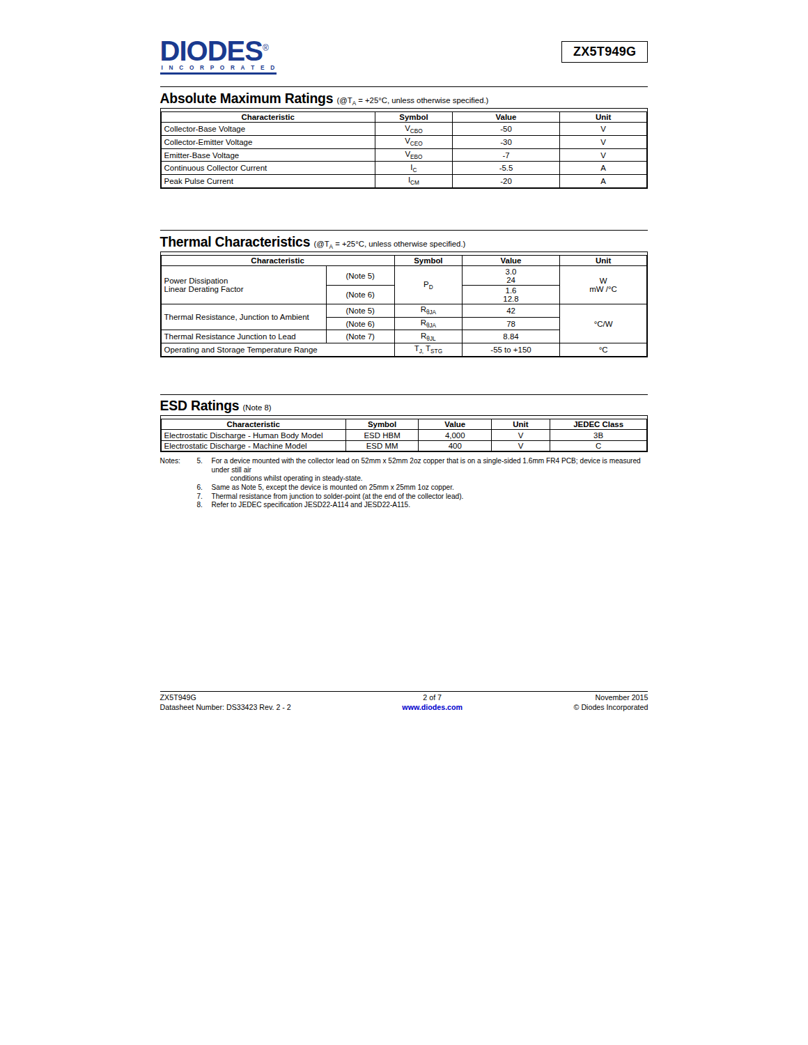DIODES®
I N C O R P O R A T E D
ZX5T949G
Absolute Maximum Ratings (@TA = +25°C, unless otherwise specified.)
| Characteristic | Symbol | Value | Unit |
| --- | --- | --- | --- |
| Collector-Base Voltage | V CBO | -50 | V |
| Collector-Emitter Voltage | V CEO | -30 | V |
| Emitter-Base Voltage | V EBO | -7 | V |
| Continuous Collector Current | I C | -5.5 | A |
| Peak Pulse Current | I CM | -20 | A |
Thermal Characteristics (@TA = +25°C, unless otherwise specified.)
| Characteristic | Symbol | Value | Unit |
| --- | --- | --- | --- |
| Power Dissipation Linear Derating Factor | (Note 5) | P D | 3.0 24 | W mW /°C |
| (Note 6) | 1.6 12.8 |
| Thermal Resistance, Junction to Ambient | (Note 5) | R θJA | 42 | °C/W |
| (Note 6) | R θJA | 78 |
| Thermal Resistance Junction to Lead | (Note 7) | R θJL | 8.84 |
| Operating and Storage Temperature Range | T J, T STG | -55 to +150 | °C |
ESD Ratings (Note 8)
| Characteristic | Symbol | Value | Unit | JEDEC Class |
| --- | --- | --- | --- | --- |
| Electrostatic Discharge - Human Body Model | ESD HBM | 4,000 | V | 3B |
| Electrostatic Discharge - Machine Model | ESD MM | 400 | V | C |
| Notes: | 5. | For a device mounted with the collector lead on 52mm x 52mm 2oz copper that is on a single-sided 1.6mm FR4 PCB; device is measured under still air conditions whilst operating in steady-state. |
| | 6. | Same as Note 5, except the device is mounted on 25mm x 25mm 1oz copper. |
| | 7. | Thermal resistance from junction to solder-point (at the end of the collector lead). |
| | 8. | Refer to JEDEC specification JESD22-A114 and JESD22-A115. |
ZX5T949G
Datasheet Number: DS33423 Rev. 2 - 2
2 of 7
www.diodes.com
November 2015
© Diodes Incorporated